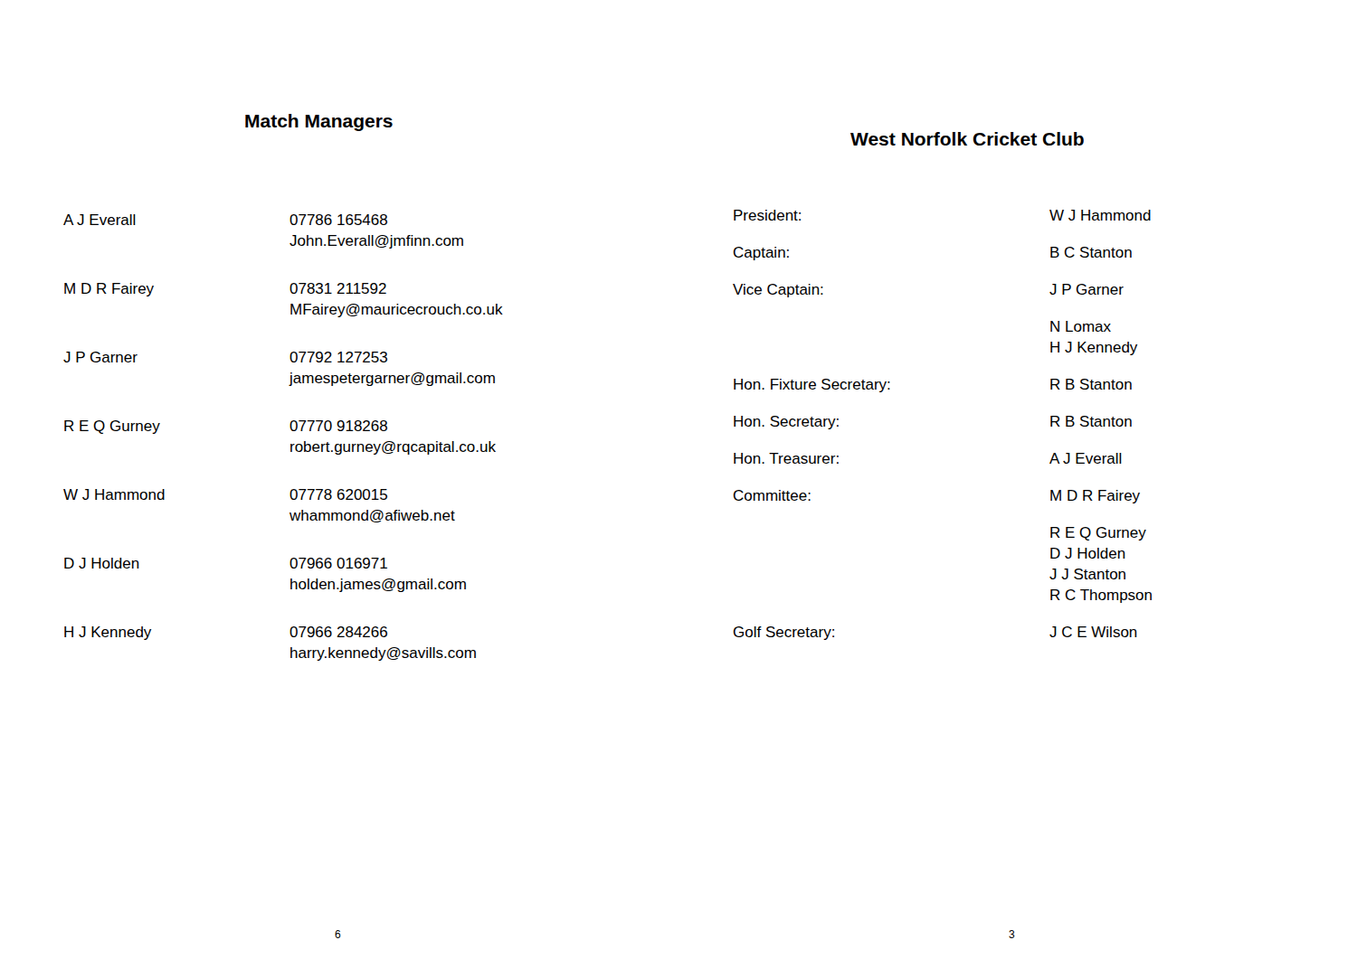Match Managers
| A J Everall | 07786 165468 John.Everall@jmfinn.com |
| M D R Fairey | 07831 211592 MFairey@mauricecrouch.co.uk |
| J P Garner | 07792 127253 jamespetergarner@gmail.com |
| R E Q Gurney | 07770 918268 robert.gurney@rqcapital.co.uk |
| W J Hammond | 07778 620015 whammond@afiweb.net |
| D J Holden | 07966 016971 holden.james@gmail.com |
| H J Kennedy | 07966 284266 harry.kennedy@savills.com |
West Norfolk Cricket Club
| President: | W J Hammond |
| Captain: | B C Stanton |
| Vice Captain: | J P Garner |
| | N Lomax |
| | H J Kennedy |
| Hon. Fixture Secretary: | R B Stanton |
| Hon. Secretary: | R B Stanton |
| Hon. Treasurer: | A J Everall |
| Committee: | M D R Fairey |
| | R E Q Gurney |
| | D J Holden |
| | J J Stanton |
| | R C Thompson |
| Golf Secretary: | J C E Wilson |
6
3